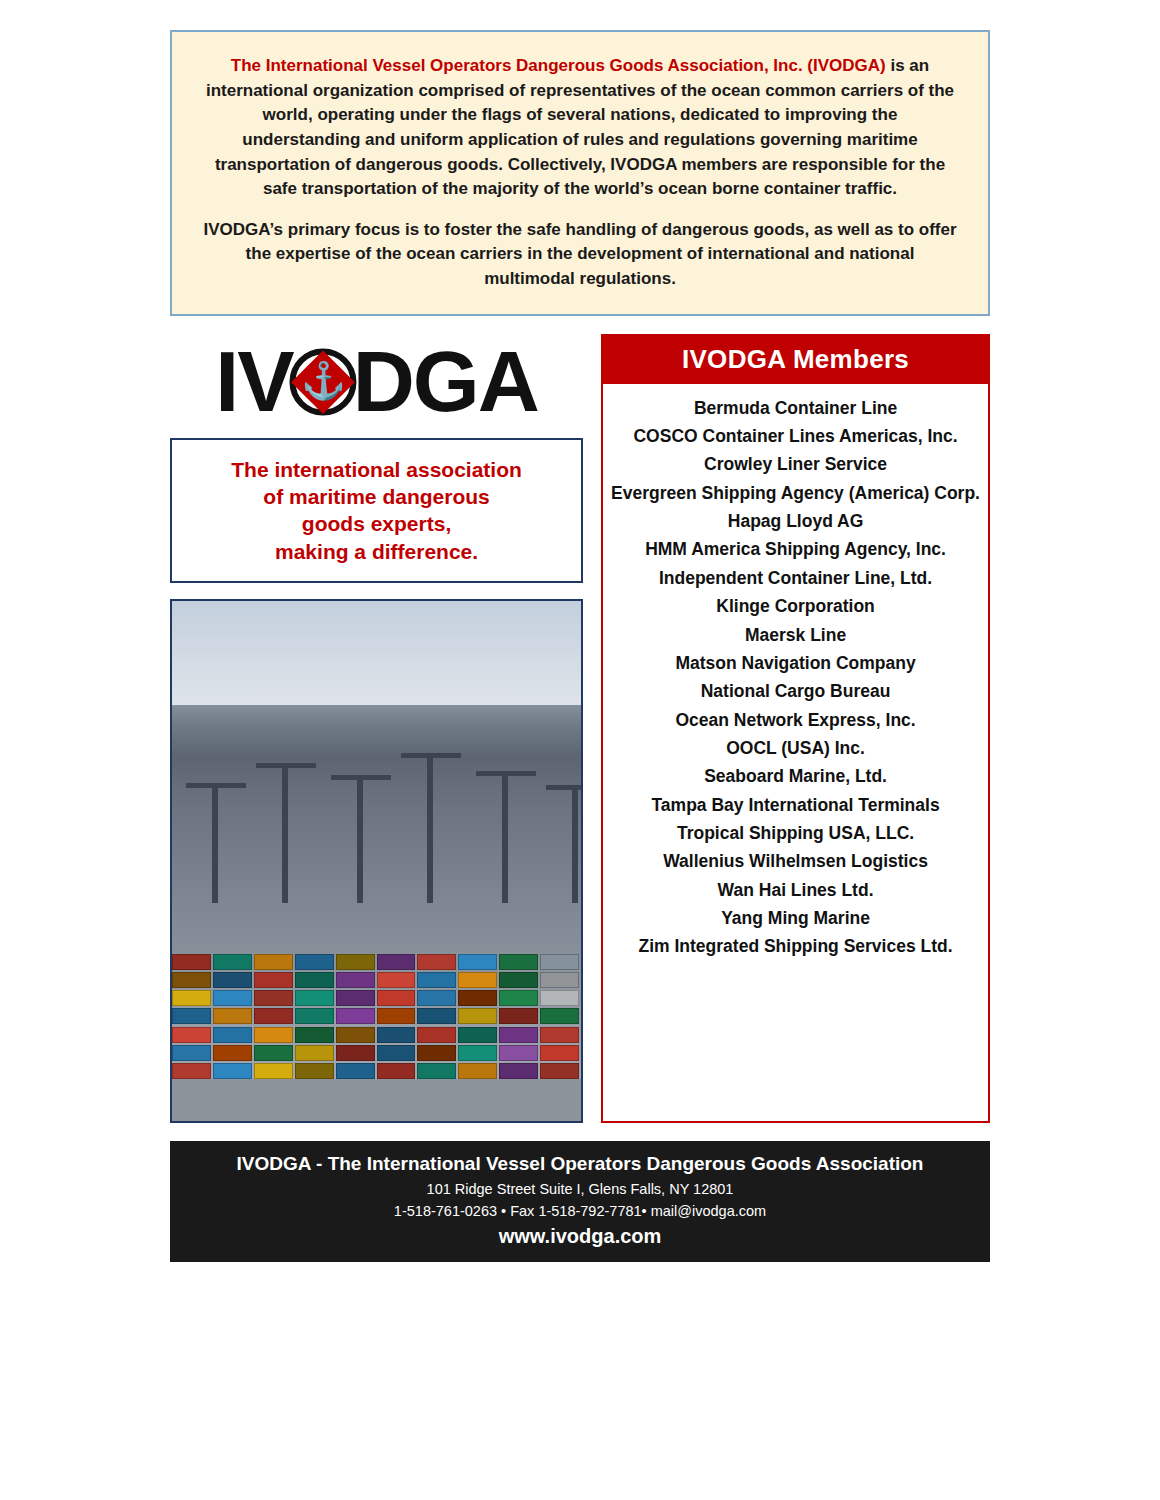The International Vessel Operators Dangerous Goods Association, Inc. (IVODGA) is an international organization comprised of representatives of the ocean common carriers of the world, operating under the flags of several nations, dedicated to improving the understanding and uniform application of rules and regulations governing maritime transportation of dangerous goods. Collectively, IVODGA members are responsible for the safe transportation of the majority of the world’s ocean borne container traffic.
IVODGA’s primary focus is to foster the safe handling of dangerous goods, as well as to offer the expertise of the ocean carriers in the development of international and national multimodal regulations.
IV ⚓DGA
The international association
of maritime dangerous
goods experts,
making a difference.
IVODGA Members
Bermuda Container Line
COSCO Container Lines Americas, Inc.
Crowley Liner Service
Evergreen Shipping Agency (America) Corp.
Hapag Lloyd AG
HMM America Shipping Agency, Inc.
Independent Container Line, Ltd.
Klinge Corporation
Maersk Line
Matson Navigation Company
National Cargo Bureau
Ocean Network Express, Inc.
OOCL (USA) Inc.
Seaboard Marine, Ltd.
Tampa Bay International Terminals
Tropical Shipping USA, LLC.
Wallenius Wilhelmsen Logistics
Wan Hai Lines Ltd.
Yang Ming Marine
Zim Integrated Shipping Services Ltd.
IVODGA - The International Vessel Operators Dangerous Goods Association
101 Ridge Street Suite I, Glens Falls, NY 12801
1-518-761-0263 • Fax 1-518-792-7781• mail@ivodga.com
www.ivodga.com